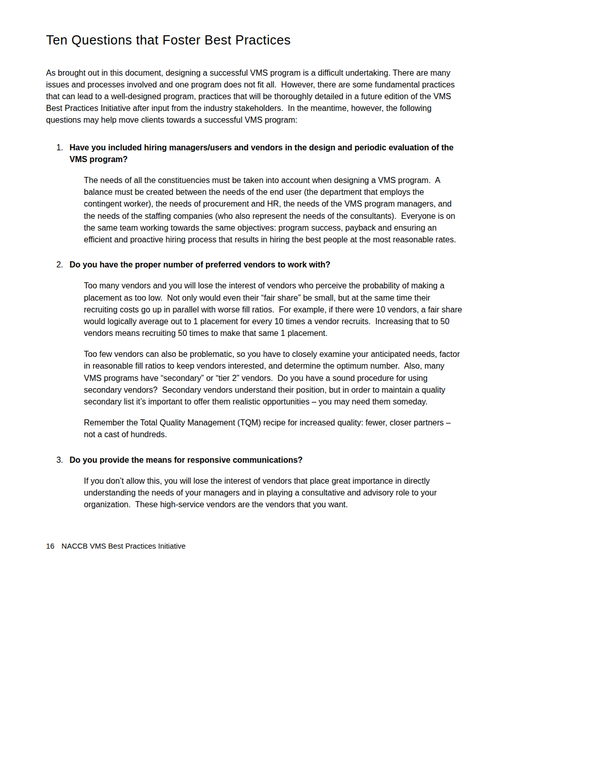Ten Questions that Foster Best Practices
As brought out in this document, designing a successful VMS program is a difficult undertaking. There are many issues and processes involved and one program does not fit all. However, there are some fundamental practices that can lead to a well-designed program, practices that will be thoroughly detailed in a future edition of the VMS Best Practices Initiative after input from the industry stakeholders. In the meantime, however, the following questions may help move clients towards a successful VMS program:
Have you included hiring managers/users and vendors in the design and periodic evaluation of the VMS program?
The needs of all the constituencies must be taken into account when designing a VMS program. A balance must be created between the needs of the end user (the department that employs the contingent worker), the needs of procurement and HR, the needs of the VMS program managers, and the needs of the staffing companies (who also represent the needs of the consultants). Everyone is on the same team working towards the same objectives: program success, payback and ensuring an efficient and proactive hiring process that results in hiring the best people at the most reasonable rates.
Do you have the proper number of preferred vendors to work with?
Too many vendors and you will lose the interest of vendors who perceive the probability of making a placement as too low. Not only would even their “fair share” be small, but at the same time their recruiting costs go up in parallel with worse fill ratios. For example, if there were 10 vendors, a fair share would logically average out to 1 placement for every 10 times a vendor recruits. Increasing that to 50 vendors means recruiting 50 times to make that same 1 placement.
Too few vendors can also be problematic, so you have to closely examine your anticipated needs, factor in reasonable fill ratios to keep vendors interested, and determine the optimum number. Also, many VMS programs have “secondary” or “tier 2” vendors. Do you have a sound procedure for using secondary vendors? Secondary vendors understand their position, but in order to maintain a quality secondary list it’s important to offer them realistic opportunities – you may need them someday.
Remember the Total Quality Management (TQM) recipe for increased quality: fewer, closer partners – not a cast of hundreds.
Do you provide the means for responsive communications?
If you don’t allow this, you will lose the interest of vendors that place great importance in directly understanding the needs of your managers and in playing a consultative and advisory role to your organization. These high-service vendors are the vendors that you want.
16 NACCB VMS Best Practices Initiative